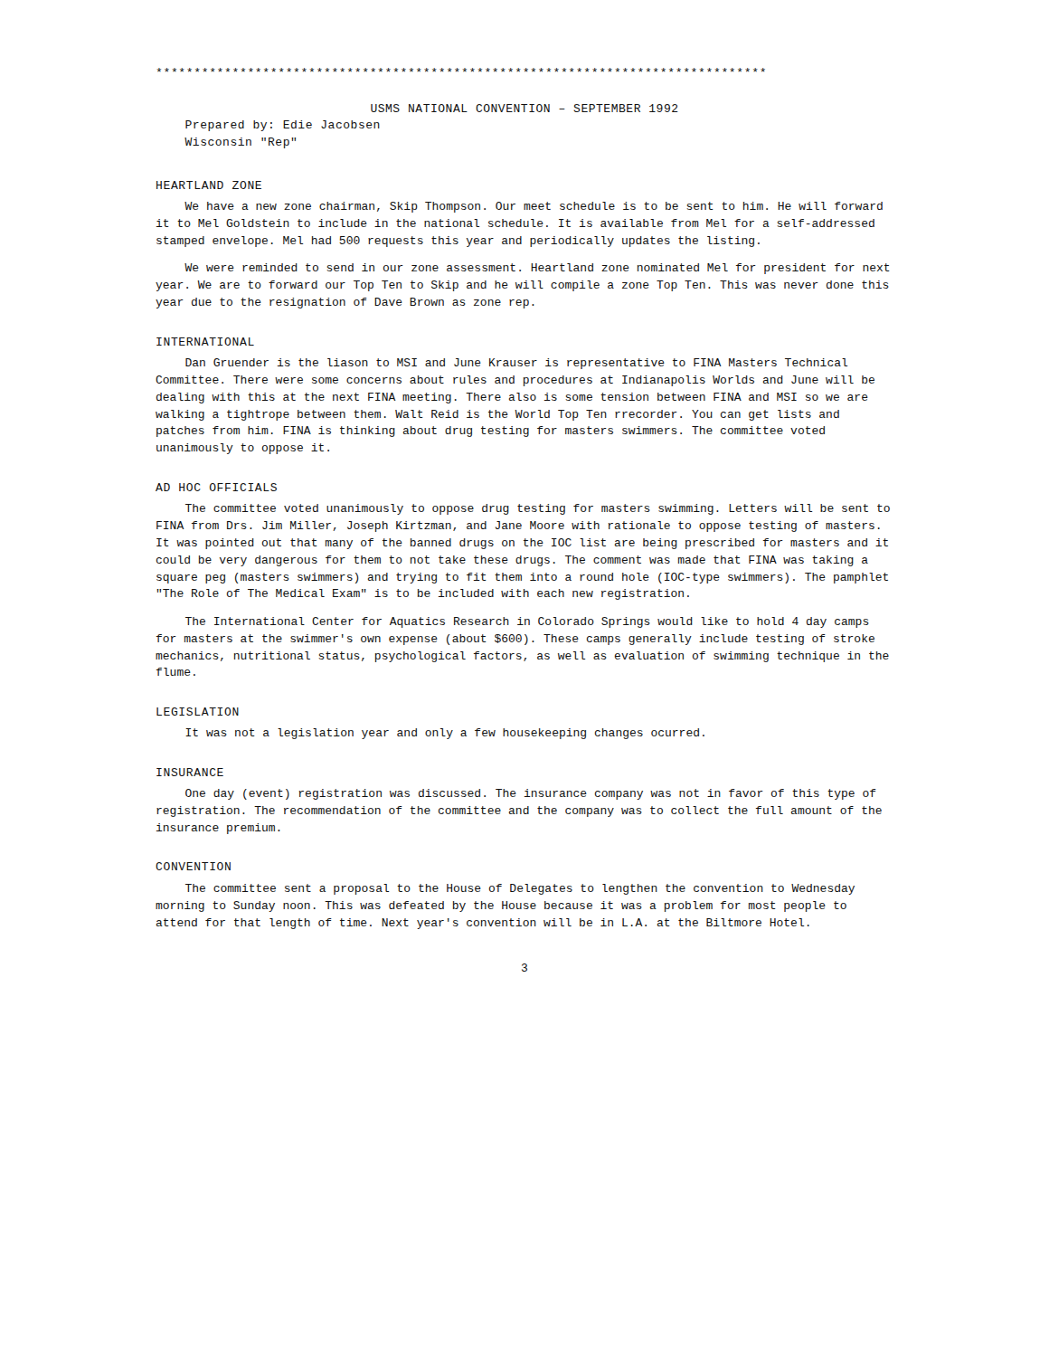********************************************************************************
USMS NATIONAL CONVENTION – SEPTEMBER 1992
Prepared by: Edie Jacobsen
Wisconsin "Rep"
HEARTLAND ZONE
We have a new zone chairman, Skip Thompson. Our meet schedule is to be sent to him. He will forward it to Mel Goldstein to include in the national schedule. It is available from Mel for a self-addressed stamped envelope. Mel had 500 requests this year and periodically updates the listing.
We were reminded to send in our zone assessment. Heartland zone nominated Mel for president for next year. We are to forward our Top Ten to Skip and he will compile a zone Top Ten. This was never done this year due to the resignation of Dave Brown as zone rep.
INTERNATIONAL
Dan Gruender is the liason to MSI and June Krauser is representative to FINA Masters Technical Committee. There were some concerns about rules and procedures at Indianapolis Worlds and June will be dealing with this at the next FINA meeting. There also is some tension between FINA and MSI so we are walking a tightrope between them. Walt Reid is the World Top Ten rrecorder. You can get lists and patches from him. FINA is thinking about drug testing for masters swimmers. The committee voted unanimously to oppose it.
AD HOC OFFICIALS
The committee voted unanimously to oppose drug testing for masters swimming. Letters will be sent to FINA from Drs. Jim Miller, Joseph Kirtzman, and Jane Moore with rationale to oppose testing of masters. It was pointed out that many of the banned drugs on the IOC list are being prescribed for masters and it could be very dangerous for them to not take these drugs. The comment was made that FINA was taking a square peg (masters swimmers) and trying to fit them into a round hole (IOC-type swimmers). The pamphlet "The Role of The Medical Exam" is to be included with each new registration.
The International Center for Aquatics Research in Colorado Springs would like to hold 4 day camps for masters at the swimmer's own expense (about $600). These camps generally include testing of stroke mechanics, nutritional status, psychological factors, as well as evaluation of swimming technique in the flume.
LEGISLATION
It was not a legislation year and only a few housekeeping changes ocurred.
INSURANCE
One day (event) registration was discussed. The insurance company was not in favor of this type of registration. The recommendation of the committee and the company was to collect the full amount of the insurance premium.
CONVENTION
The committee sent a proposal to the House of Delegates to lengthen the convention to Wednesday morning to Sunday noon. This was defeated by the House because it was a problem for most people to attend for that length of time. Next year's convention will be in L.A. at the Biltmore Hotel.
3